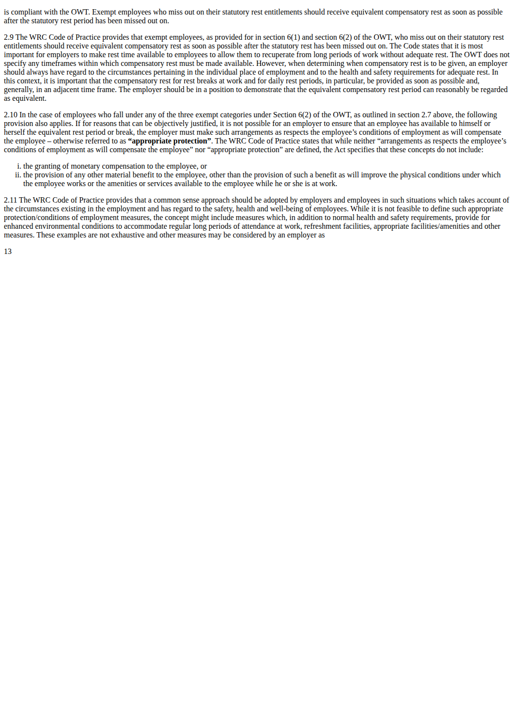is compliant with the OWT. Exempt employees who miss out on their statutory rest entitlements should receive equivalent compensatory rest as soon as possible after the statutory rest period has been missed out on.
2.9 The WRC Code of Practice provides that exempt employees, as provided for in section 6(1) and section 6(2) of the OWT, who miss out on their statutory rest entitlements should receive equivalent compensatory rest as soon as possible after the statutory rest has been missed out on. The Code states that it is most important for employers to make rest time available to employees to allow them to recuperate from long periods of work without adequate rest. The OWT does not specify any timeframes within which compensatory rest must be made available. However, when determining when compensatory rest is to be given, an employer should always have regard to the circumstances pertaining in the individual place of employment and to the health and safety requirements for adequate rest. In this context, it is important that the compensatory rest for rest breaks at work and for daily rest periods, in particular, be provided as soon as possible and, generally, in an adjacent time frame. The employer should be in a position to demonstrate that the equivalent compensatory rest period can reasonably be regarded as equivalent.
2.10 In the case of employees who fall under any of the three exempt categories under Section 6(2) of the OWT, as outlined in section 2.7 above, the following provision also applies. If for reasons that can be objectively justified, it is not possible for an employer to ensure that an employee has available to himself or herself the equivalent rest period or break, the employer must make such arrangements as respects the employee’s conditions of employment as will compensate the employee – otherwise referred to as “appropriate protection”. The WRC Code of Practice states that while neither “arrangements as respects the employee’s conditions of employment as will compensate the employee” nor “appropriate protection” are defined, the Act specifies that these concepts do not include:
the granting of monetary compensation to the employee, or
the provision of any other material benefit to the employee, other than the provision of such a benefit as will improve the physical conditions under which the employee works or the amenities or services available to the employee while he or she is at work.
2.11 The WRC Code of Practice provides that a common sense approach should be adopted by employers and employees in such situations which takes account of the circumstances existing in the employment and has regard to the safety, health and well-being of employees. While it is not feasible to define such appropriate protection/conditions of employment measures, the concept might include measures which, in addition to normal health and safety requirements, provide for enhanced environmental conditions to accommodate regular long periods of attendance at work, refreshment facilities, appropriate facilities/amenities and other measures. These examples are not exhaustive and other measures may be considered by an employer as
13